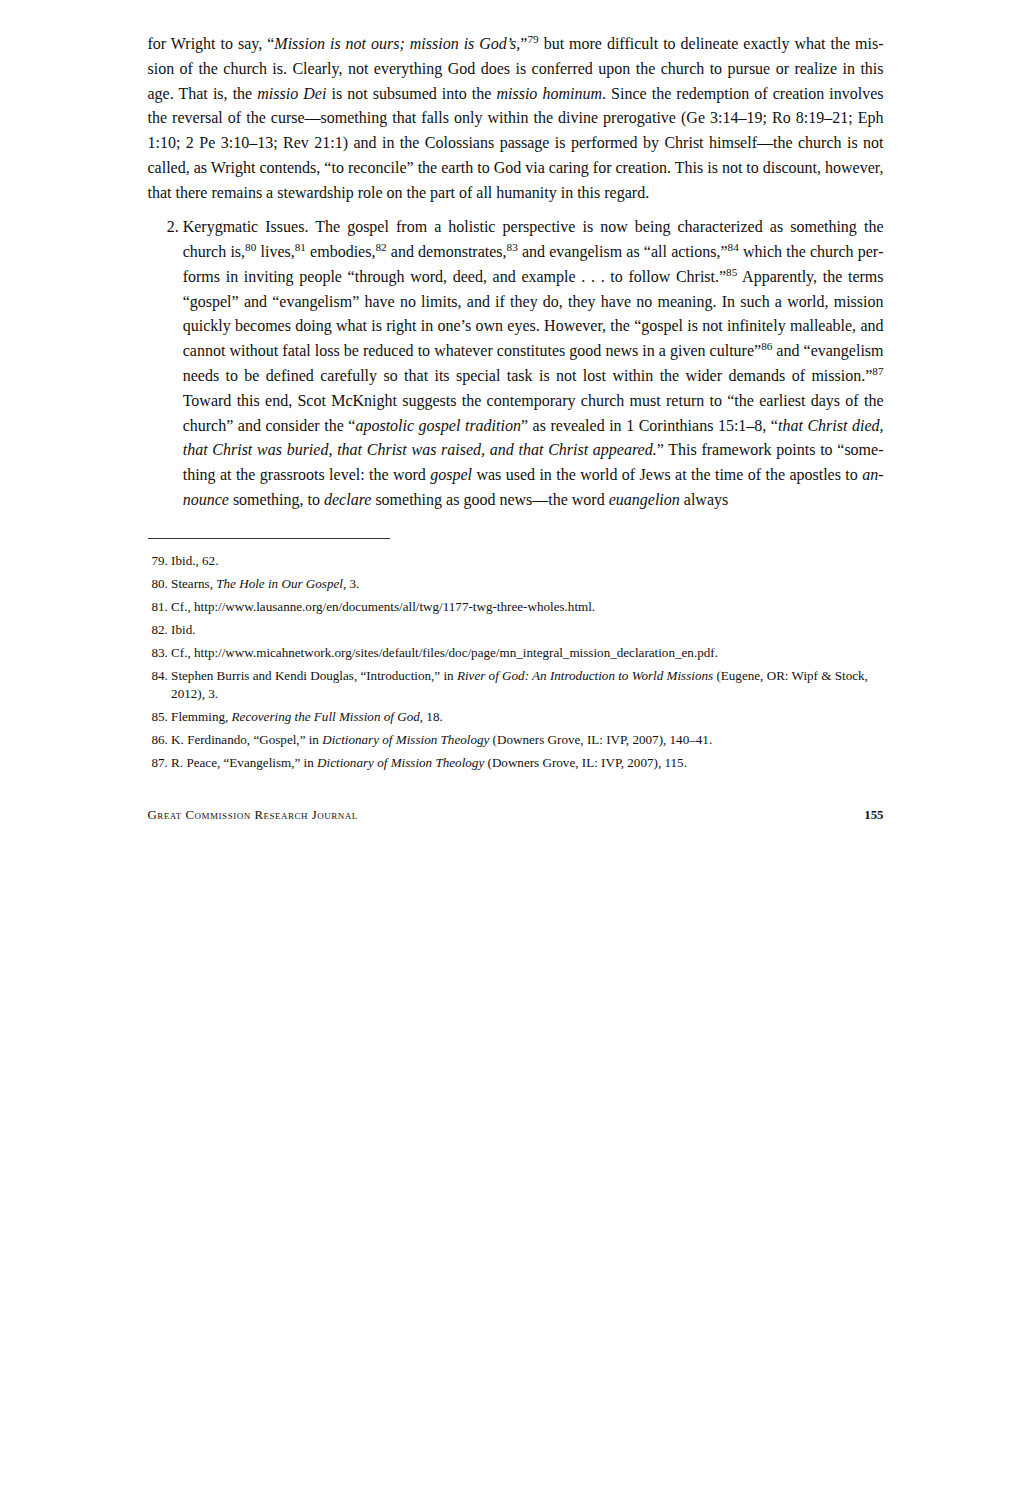for Wright to say, “Mission is not ours; mission is God’s,”79 but more difficult to delineate exactly what the mission of the church is. Clearly, not everything God does is conferred upon the church to pursue or realize in this age. That is, the missio Dei is not subsumed into the missio hominum. Since the redemption of creation involves the reversal of the curse—something that falls only within the divine prerogative (Ge 3:14–19; Ro 8:19–21; Eph 1:10; 2 Pe 3:10–13; Rev 21:1) and in the Colossians passage is performed by Christ himself—the church is not called, as Wright contends, “to reconcile” the earth to God via caring for creation. This is not to discount, however, that there remains a stewardship role on the part of all humanity in this regard.
Kerygmatic Issues. The gospel from a holistic perspective is now being characterized as something the church is,80 lives,81 embodies,82 and demonstrates,83 and evangelism as “all actions,”84 which the church performs in inviting people “through word, deed, and example . . . to follow Christ.”85 Apparently, the terms “gospel” and “evangelism” have no limits, and if they do, they have no meaning. In such a world, mission quickly becomes doing what is right in one’s own eyes. However, the “gospel is not infinitely malleable, and cannot without fatal loss be reduced to whatever constitutes good news in a given culture”86 and “evangelism needs to be defined carefully so that its special task is not lost within the wider demands of mission.”87 Toward this end, Scot McKnight suggests the contemporary church must return to “the earliest days of the church” and consider the “apostolic gospel tradition” as revealed in 1 Corinthians 15:1–8, “that Christ died, that Christ was buried, that Christ was raised, and that Christ appeared.” This framework points to “something at the grassroots level: the word gospel was used in the world of Jews at the time of the apostles to announce something, to declare something as good news—the word euangelion always
Ibid., 62.
Stearns, The Hole in Our Gospel, 3.
Cf., http://www.lausanne.org/en/documents/all/twg/1177-twg-three-wholes.html.
Ibid.
Cf., http://www.micahnetwork.org/sites/default/files/doc/page/mn_integral_mission_declaration_en.pdf.
Stephen Burris and Kendi Douglas, “Introduction,” in River of God: An Introduction to World Missions (Eugene, OR: Wipf & Stock, 2012), 3.
Flemming, Recovering the Full Mission of God, 18.
K. Ferdinando, “Gospel,” in Dictionary of Mission Theology (Downers Grove, IL: IVP, 2007), 140–41.
R. Peace, “Evangelism,” in Dictionary of Mission Theology (Downers Grove, IL: IVP, 2007), 115.
Great Commission Research Journal 155